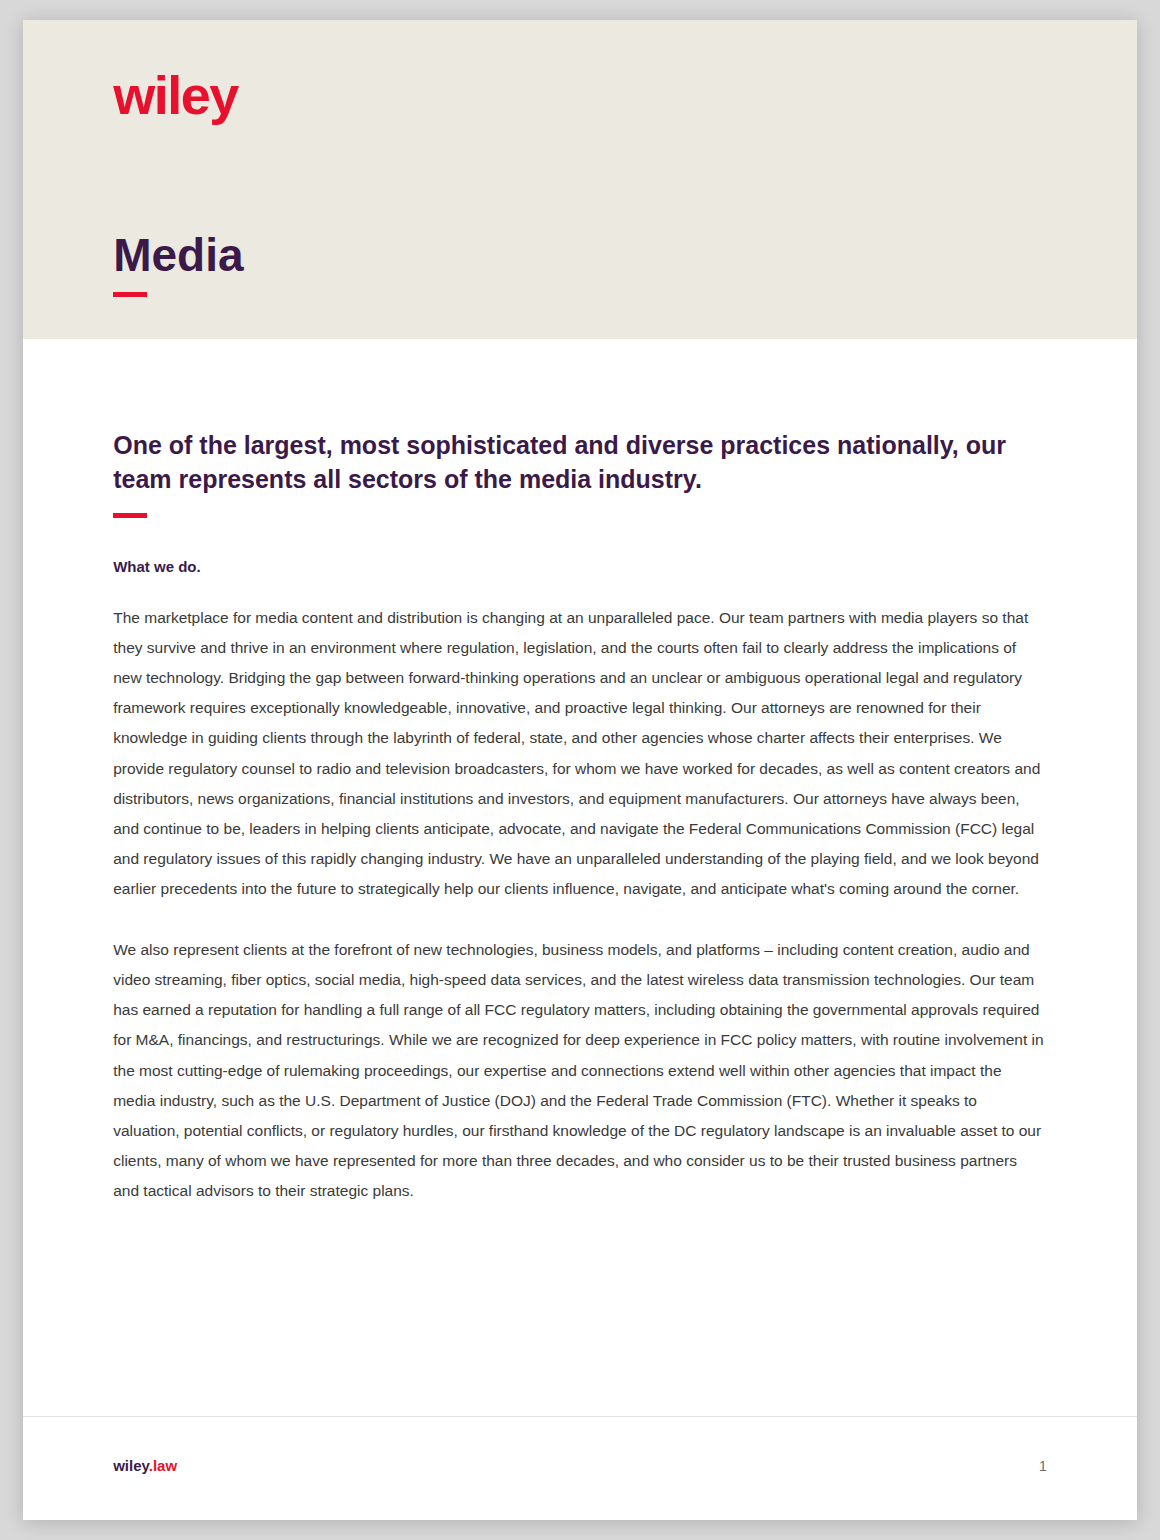wiley
Media
One of the largest, most sophisticated and diverse practices nationally, our team represents all sectors of the media industry.
What we do.
The marketplace for media content and distribution is changing at an unparalleled pace. Our team partners with media players so that they survive and thrive in an environment where regulation, legislation, and the courts often fail to clearly address the implications of new technology. Bridging the gap between forward-thinking operations and an unclear or ambiguous operational legal and regulatory framework requires exceptionally knowledgeable, innovative, and proactive legal thinking. Our attorneys are renowned for their knowledge in guiding clients through the labyrinth of federal, state, and other agencies whose charter affects their enterprises. We provide regulatory counsel to radio and television broadcasters, for whom we have worked for decades, as well as content creators and distributors, news organizations, financial institutions and investors, and equipment manufacturers. Our attorneys have always been, and continue to be, leaders in helping clients anticipate, advocate, and navigate the Federal Communications Commission (FCC) legal and regulatory issues of this rapidly changing industry. We have an unparalleled understanding of the playing field, and we look beyond earlier precedents into the future to strategically help our clients influence, navigate, and anticipate what's coming around the corner.
We also represent clients at the forefront of new technologies, business models, and platforms – including content creation, audio and video streaming, fiber optics, social media, high-speed data services, and the latest wireless data transmission technologies. Our team has earned a reputation for handling a full range of all FCC regulatory matters, including obtaining the governmental approvals required for M&A, financings, and restructurings. While we are recognized for deep experience in FCC policy matters, with routine involvement in the most cutting-edge of rulemaking proceedings, our expertise and connections extend well within other agencies that impact the media industry, such as the U.S. Department of Justice (DOJ) and the Federal Trade Commission (FTC). Whether it speaks to valuation, potential conflicts, or regulatory hurdles, our firsthand knowledge of the DC regulatory landscape is an invaluable asset to our clients, many of whom we have represented for more than three decades, and who consider us to be their trusted business partners and tactical advisors to their strategic plans.
wiley.law
1